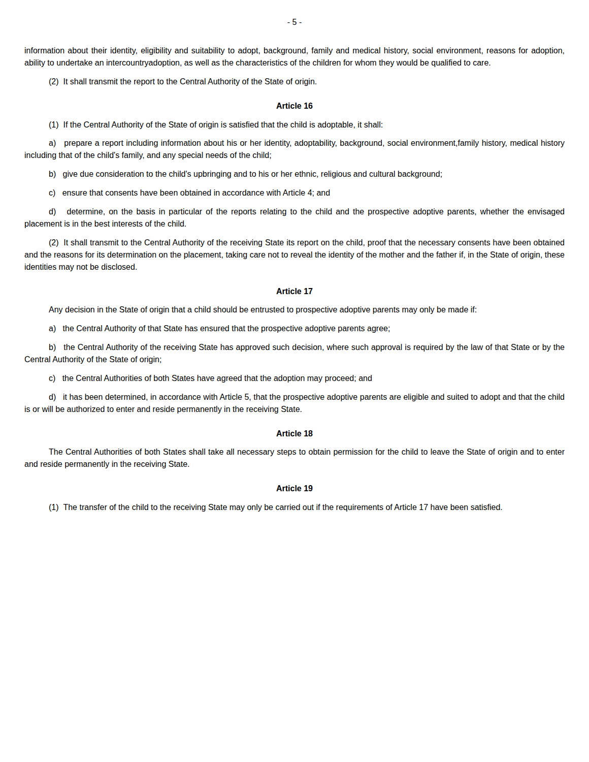- 5 -
information about their identity, eligibility and suitability to adopt, background, family and medical history, social environment, reasons for adoption, ability to undertake an intercountryadoption, as well as the characteristics of the children for whom they would be qualified to care.
(2) It shall transmit the report to the Central Authority of the State of origin.
Article 16
(1) If the Central Authority of the State of origin is satisfied that the child is adoptable, it shall:
a) prepare a report including information about his or her identity, adoptability, background, social environment,family history, medical history including that of the child's family, and any special needs of the child;
b) give due consideration to the child's upbringing and to his or her ethnic, religious and cultural background;
c) ensure that consents have been obtained in accordance with Article 4; and
d) determine, on the basis in particular of the reports relating to the child and the prospective adoptive parents, whether the envisaged placement is in the best interests of the child.
(2) It shall transmit to the Central Authority of the receiving State its report on the child, proof that the necessary consents have been obtained and the reasons for its determination on the placement, taking care not to reveal the identity of the mother and the father if, in the State of origin, these identities may not be disclosed.
Article 17
Any decision in the State of origin that a child should be entrusted to prospective adoptive parents may only be made if:
a) the Central Authority of that State has ensured that the prospective adoptive parents agree;
b) the Central Authority of the receiving State has approved such decision, where such approval is required by the law of that State or by the Central Authority of the State of origin;
c) the Central Authorities of both States have agreed that the adoption may proceed; and
d) it has been determined, in accordance with Article 5, that the prospective adoptive parents are eligible and suited to adopt and that the child is or will be authorized to enter and reside permanently in the receiving State.
Article 18
The Central Authorities of both States shall take all necessary steps to obtain permission for the child to leave the State of origin and to enter and reside permanently in the receiving State.
Article 19
(1) The transfer of the child to the receiving State may only be carried out if the requirements of Article 17 have been satisfied.